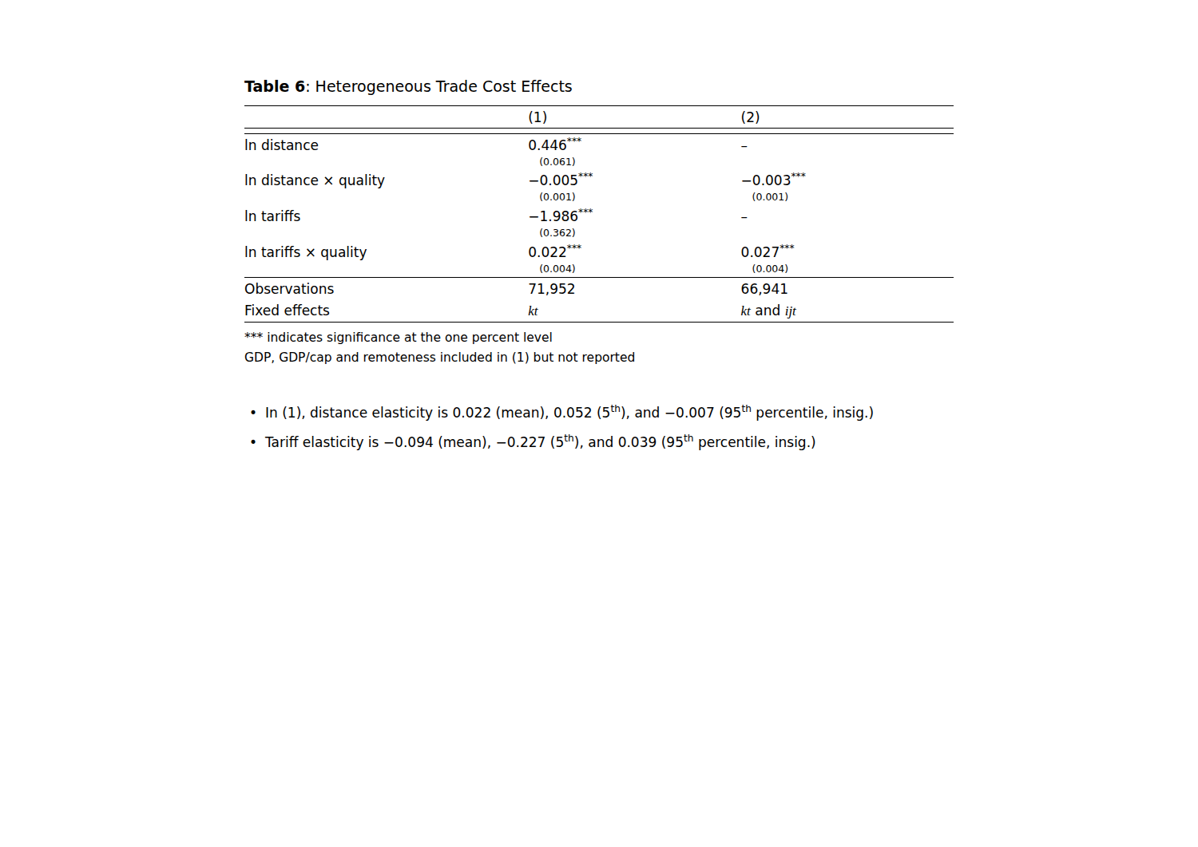Table 6: Heterogeneous Trade Cost Effects
| | (1) | (2) |
| --- | --- | --- |
| ln distance | 0.446 *** (0.061) | – |
| ln distance × quality | − 0.005 *** (0.001) | − 0.003 *** (0.001) |
| ln tariffs | − 1.986 *** (0.362) | – |
| ln tariffs × quality | 0.022 *** (0.004) | 0.027 *** (0.004) |
| Observations | 71,952 | 66,941 |
| Fixed effects | kt | kt and ijt |
*** indicates significance at the one percent level
GDP, GDP/cap and remoteness included in (1) but not reported
In (1), distance elasticity is 0.022 (mean), 0.052 (5th), and −0.007 (95th percentile, insig.)
Tariff elasticity is −0.094 (mean), −0.227 (5th), and 0.039 (95th percentile, insig.)